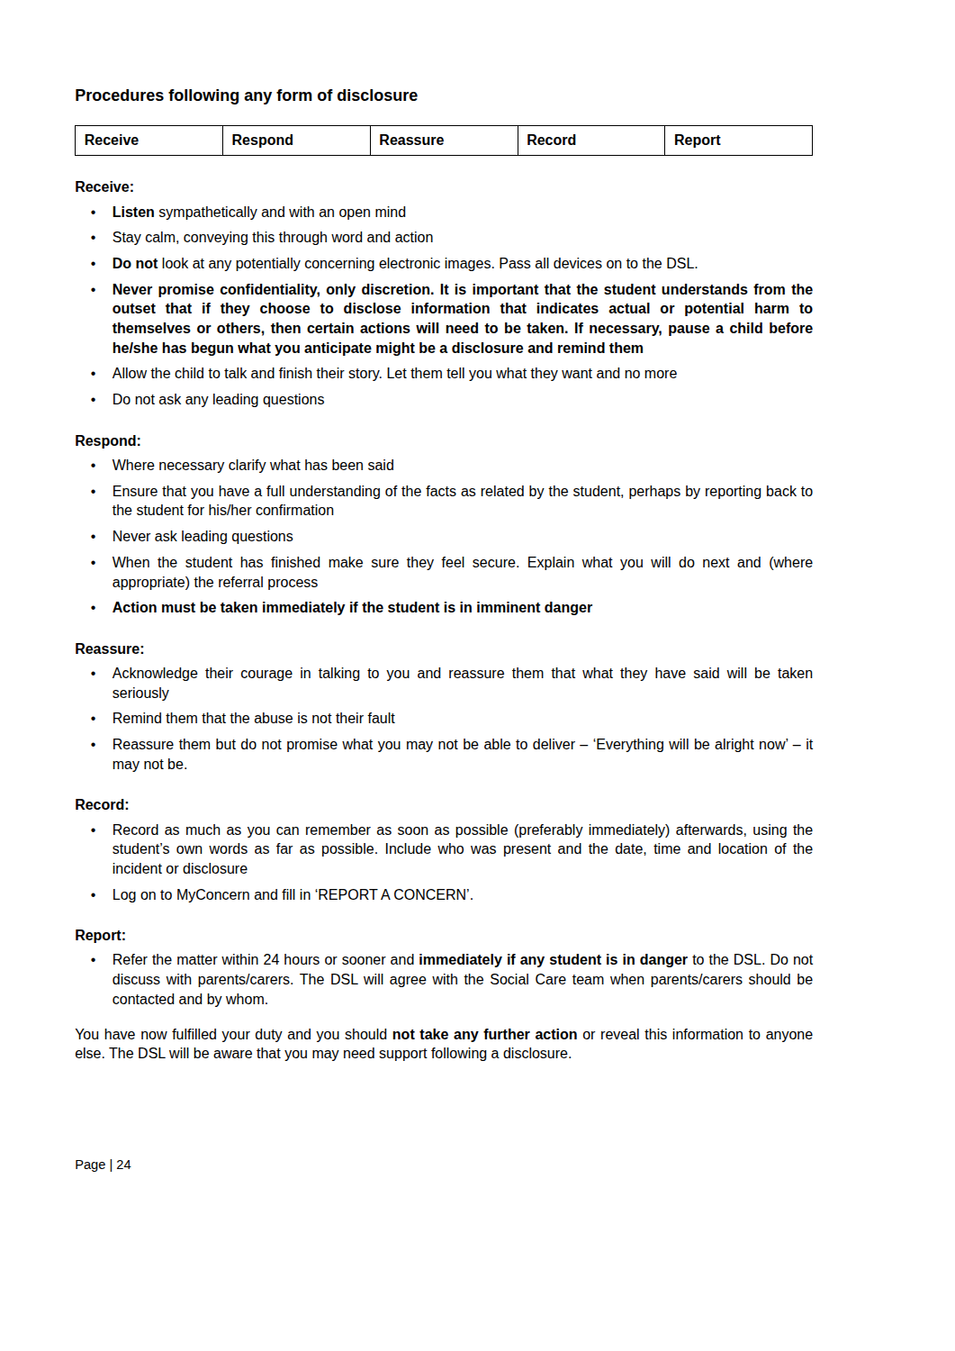Procedures following any form of disclosure
| Receive | Respond | Reassure | Record | Report |
Receive:
Listen sympathetically and with an open mind
Stay calm, conveying this through word and action
Do not look at any potentially concerning electronic images. Pass all devices on to the DSL.
Never promise confidentiality, only discretion. It is important that the student understands from the outset that if they choose to disclose information that indicates actual or potential harm to themselves or others, then certain actions will need to be taken. If necessary, pause a child before he/she has begun what you anticipate might be a disclosure and remind them
Allow the child to talk and finish their story. Let them tell you what they want and no more
Do not ask any leading questions
Respond:
Where necessary clarify what has been said
Ensure that you have a full understanding of the facts as related by the student, perhaps by reporting back to the student for his/her confirmation
Never ask leading questions
When the student has finished make sure they feel secure. Explain what you will do next and (where appropriate) the referral process
Action must be taken immediately if the student is in imminent danger
Reassure:
Acknowledge their courage in talking to you and reassure them that what they have said will be taken seriously
Remind them that the abuse is not their fault
Reassure them but do not promise what you may not be able to deliver – ‘Everything will be alright now’ – it may not be.
Record:
Record as much as you can remember as soon as possible (preferably immediately) afterwards, using the student’s own words as far as possible. Include who was present and the date, time and location of the incident or disclosure
Log on to MyConcern and fill in ‘REPORT A CONCERN’.
Report:
Refer the matter within 24 hours or sooner and immediately if any student is in danger to the DSL. Do not discuss with parents/carers. The DSL will agree with the Social Care team when parents/carers should be contacted and by whom.
You have now fulfilled your duty and you should not take any further action or reveal this information to anyone else. The DSL will be aware that you may need support following a disclosure.
Page | 24